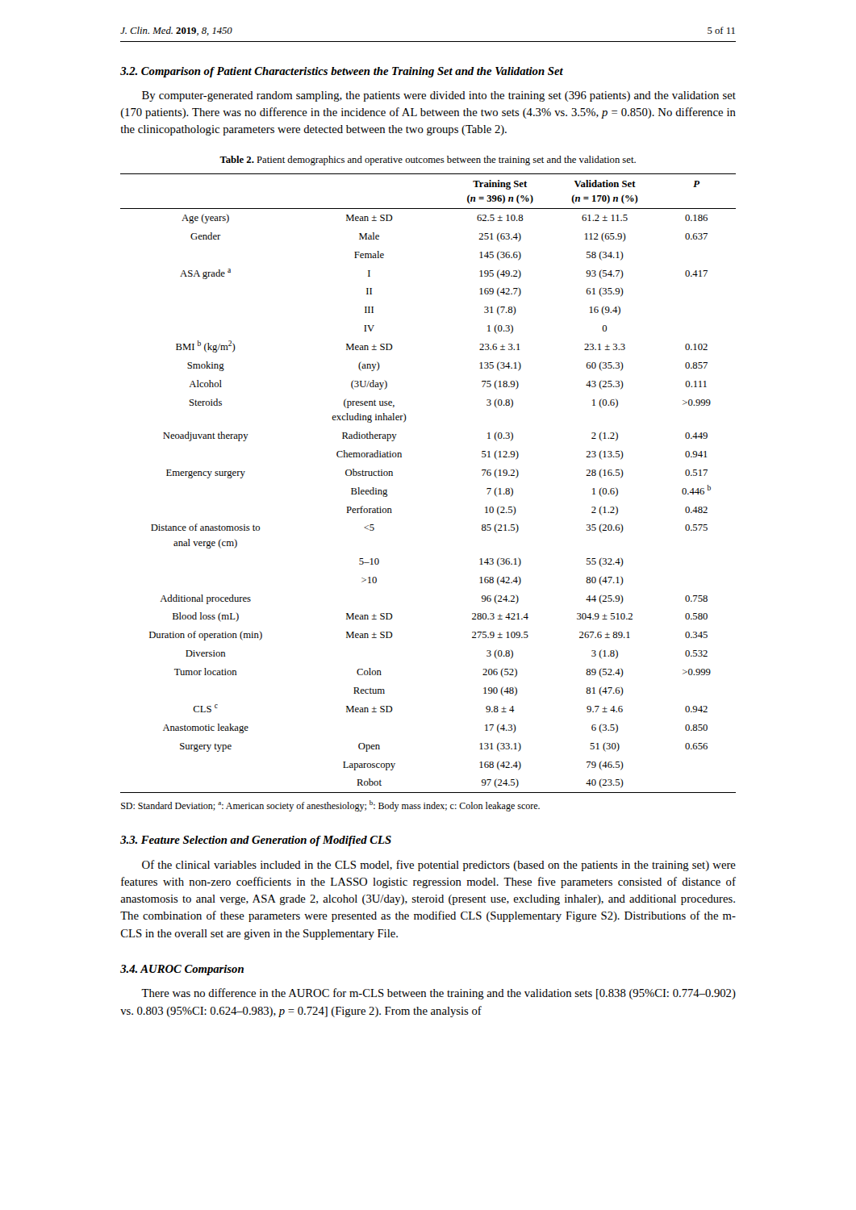J. Clin. Med. 2019, 8, 1450 5 of 11
3.2. Comparison of Patient Characteristics between the Training Set and the Validation Set
By computer-generated random sampling, the patients were divided into the training set (396 patients) and the validation set (170 patients). There was no difference in the incidence of AL between the two sets (4.3% vs. 3.5%, p = 0.850). No difference in the clinicopathologic parameters were detected between the two groups (Table 2).
Table 2. Patient demographics and operative outcomes between the training set and the validation set.
| | | Training Set ( n = 396) n (%) | Validation Set ( n = 170) n (%) | P |
| --- | --- | --- | --- | --- |
| Age (years) | Mean ± SD | 62.5 ± 10.8 | 61.2 ± 11.5 | 0.186 |
| Gender | Male | 251 (63.4) | 112 (65.9) | 0.637 |
| | Female | 145 (36.6) | 58 (34.1) | |
| ASA grade a | I | 195 (49.2) | 93 (54.7) | 0.417 |
| | II | 169 (42.7) | 61 (35.9) | |
| | III | 31 (7.8) | 16 (9.4) | |
| | IV | 1 (0.3) | 0 | |
| BMI b (kg/m 2 ) | Mean ± SD | 23.6 ± 3.1 | 23.1 ± 3.3 | 0.102 |
| Smoking | (any) | 135 (34.1) | 60 (35.3) | 0.857 |
| Alcohol | (3U/day) | 75 (18.9) | 43 (25.3) | 0.111 |
| Steroids | (present use, excluding inhaler) | 3 (0.8) | 1 (0.6) | >0.999 |
| Neoadjuvant therapy | Radiotherapy | 1 (0.3) | 2 (1.2) | 0.449 |
| | Chemoradiation | 51 (12.9) | 23 (13.5) | 0.941 |
| Emergency surgery | Obstruction | 76 (19.2) | 28 (16.5) | 0.517 |
| | Bleeding | 7 (1.8) | 1 (0.6) | 0.446 b |
| | Perforation | 10 (2.5) | 2 (1.2) | 0.482 |
| Distance of anastomosis to anal verge (cm) | <5 | 85 (21.5) | 35 (20.6) | 0.575 |
| | 5–10 | 143 (36.1) | 55 (32.4) | |
| | >10 | 168 (42.4) | 80 (47.1) | |
| Additional procedures | | 96 (24.2) | 44 (25.9) | 0.758 |
| Blood loss (mL) | Mean ± SD | 280.3 ± 421.4 | 304.9 ± 510.2 | 0.580 |
| Duration of operation (min) | Mean ± SD | 275.9 ± 109.5 | 267.6 ± 89.1 | 0.345 |
| Diversion | | 3 (0.8) | 3 (1.8) | 0.532 |
| Tumor location | Colon | 206 (52) | 89 (52.4) | >0.999 |
| | Rectum | 190 (48) | 81 (47.6) | |
| CLS c | Mean ± SD | 9.8 ± 4 | 9.7 ± 4.6 | 0.942 |
| Anastomotic leakage | | 17 (4.3) | 6 (3.5) | 0.850 |
| Surgery type | Open | 131 (33.1) | 51 (30) | 0.656 |
| | Laparoscopy | 168 (42.4) | 79 (46.5) | |
| | Robot | 97 (24.5) | 40 (23.5) | |
SD: Standard Deviation; a: American society of anesthesiology; b: Body mass index; c: Colon leakage score.
3.3. Feature Selection and Generation of Modified CLS
Of the clinical variables included in the CLS model, five potential predictors (based on the patients in the training set) were features with non-zero coefficients in the LASSO logistic regression model. These five parameters consisted of distance of anastomosis to anal verge, ASA grade 2, alcohol (3U/day), steroid (present use, excluding inhaler), and additional procedures. The combination of these parameters were presented as the modified CLS (Supplementary Figure S2). Distributions of the m-CLS in the overall set are given in the Supplementary File.
3.4. AUROC Comparison
There was no difference in the AUROC for m-CLS between the training and the validation sets [0.838 (95%CI: 0.774–0.902) vs. 0.803 (95%CI: 0.624–0.983), p = 0.724] (Figure 2). From the analysis of